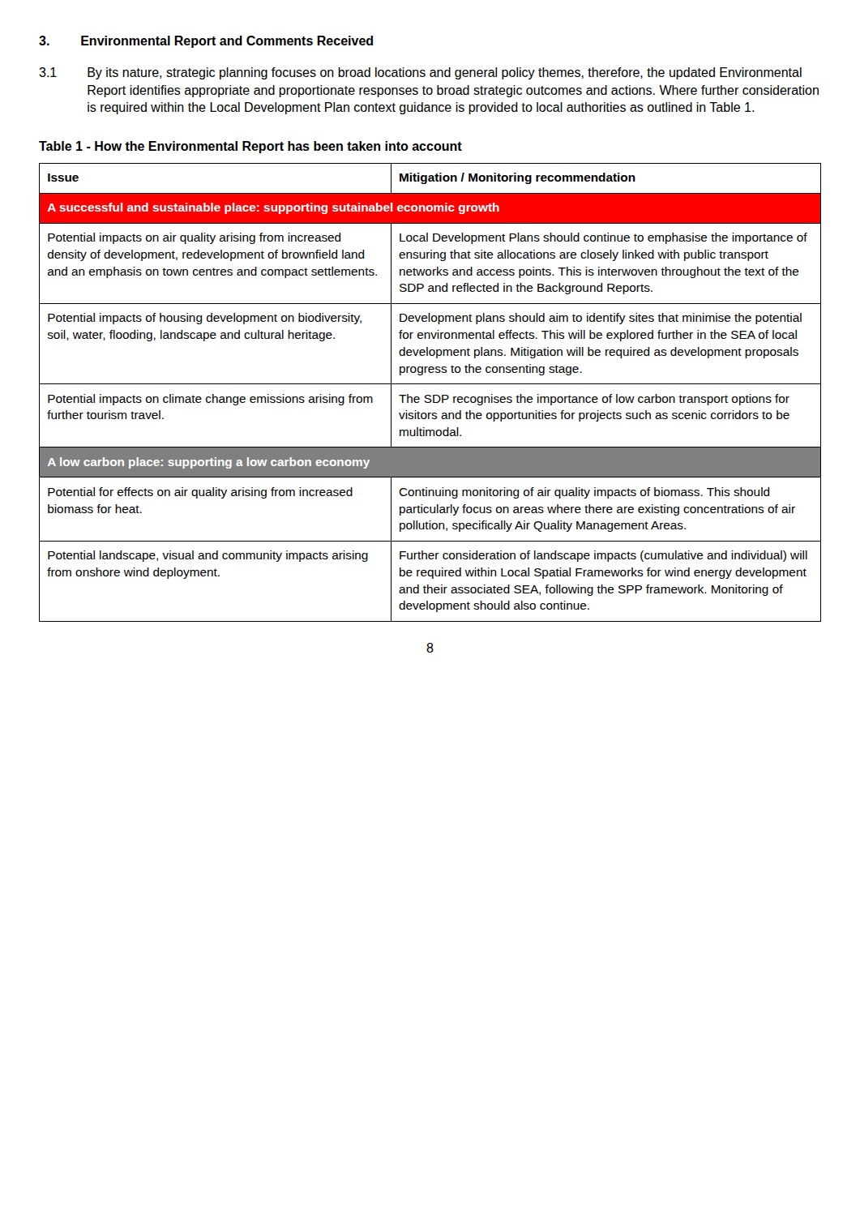3. Environmental Report and Comments Received
3.1 By its nature, strategic planning focuses on broad locations and general policy themes, therefore, the updated Environmental Report identifies appropriate and proportionate responses to broad strategic outcomes and actions. Where further consideration is required within the Local Development Plan context guidance is provided to local authorities as outlined in Table 1.
Table 1 - How the Environmental Report has been taken into account
| Issue | Mitigation / Monitoring recommendation |
| --- | --- |
| A successful and sustainable place: supporting sutainabel economic growth |
| Potential impacts on air quality arising from increased density of development, redevelopment of brownfield land and an emphasis on town centres and compact settlements. | Local Development Plans should continue to emphasise the importance of ensuring that site allocations are closely linked with public transport networks and access points. This is interwoven throughout the text of the SDP and reflected in the Background Reports. |
| Potential impacts of housing development on biodiversity, soil, water, flooding, landscape and cultural heritage. | Development plans should aim to identify sites that minimise the potential for environmental effects. This will be explored further in the SEA of local development plans. Mitigation will be required as development proposals progress to the consenting stage. |
| Potential impacts on climate change emissions arising from further tourism travel. | The SDP recognises the importance of low carbon transport options for visitors and the opportunities for projects such as scenic corridors to be multimodal. |
| A low carbon place: supporting a low carbon economy |
| Potential for effects on air quality arising from increased biomass for heat. | Continuing monitoring of air quality impacts of biomass. This should particularly focus on areas where there are existing concentrations of air pollution, specifically Air Quality Management Areas. |
| Potential landscape, visual and community impacts arising from onshore wind deployment. | Further consideration of landscape impacts (cumulative and individual) will be required within Local Spatial Frameworks for wind energy development and their associated SEA, following the SPP framework. Monitoring of development should also continue. |
8